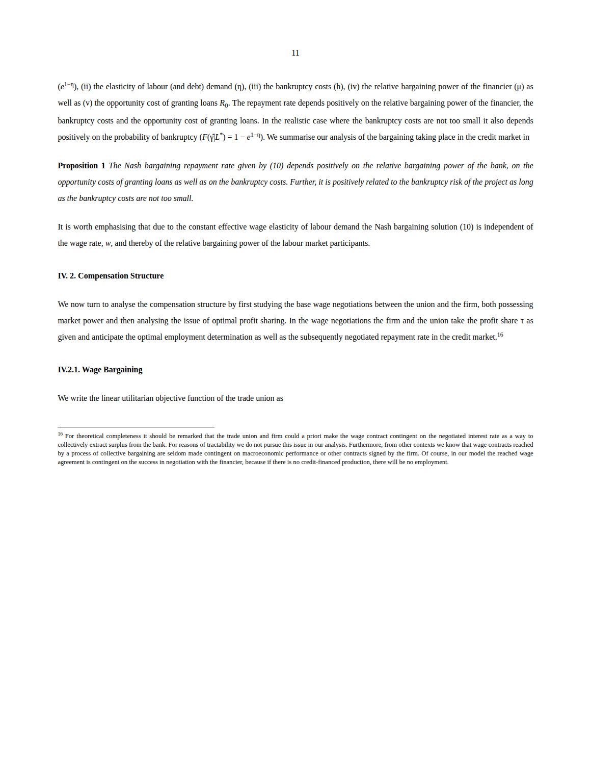11
(e1−η), (ii) the elasticity of labour (and debt) demand (η), (iii) the bankruptcy costs (h), (iv) the relative bargaining power of the financier (μ) as well as (v) the opportunity cost of granting loans R0. The repayment rate depends positively on the relative bargaining power of the financier, the bankruptcy costs and the opportunity cost of granting loans. In the realistic case where the bankruptcy costs are not too small it also depends positively on the probability of bankruptcy (F(γ̂|L*) = 1 − e1−η). We summarise our analysis of the bargaining taking place in the credit market in
Proposition 1 The Nash bargaining repayment rate given by (10) depends positively on the relative bargaining power of the bank, on the opportunity costs of granting loans as well as on the bankruptcy costs. Further, it is positively related to the bankruptcy risk of the project as long as the bankruptcy costs are not too small.
It is worth emphasising that due to the constant effective wage elasticity of labour demand the Nash bargaining solution (10) is independent of the wage rate, w, and thereby of the relative bargaining power of the labour market participants.
IV. 2. Compensation Structure
We now turn to analyse the compensation structure by first studying the base wage negotiations between the union and the firm, both possessing market power and then analysing the issue of optimal profit sharing. In the wage negotiations the firm and the union take the profit share τ as given and anticipate the optimal employment determination as well as the subsequently negotiated repayment rate in the credit market.16
IV.2.1. Wage Bargaining
We write the linear utilitarian objective function of the trade union as
16 For theoretical completeness it should be remarked that the trade union and firm could a priori make the wage contract contingent on the negotiated interest rate as a way to collectively extract surplus from the bank. For reasons of tractability we do not pursue this issue in our analysis. Furthermore, from other contexts we know that wage contracts reached by a process of collective bargaining are seldom made contingent on macroeconomic performance or other contracts signed by the firm. Of course, in our model the reached wage agreement is contingent on the success in negotiation with the financier, because if there is no credit-financed production, there will be no employment.